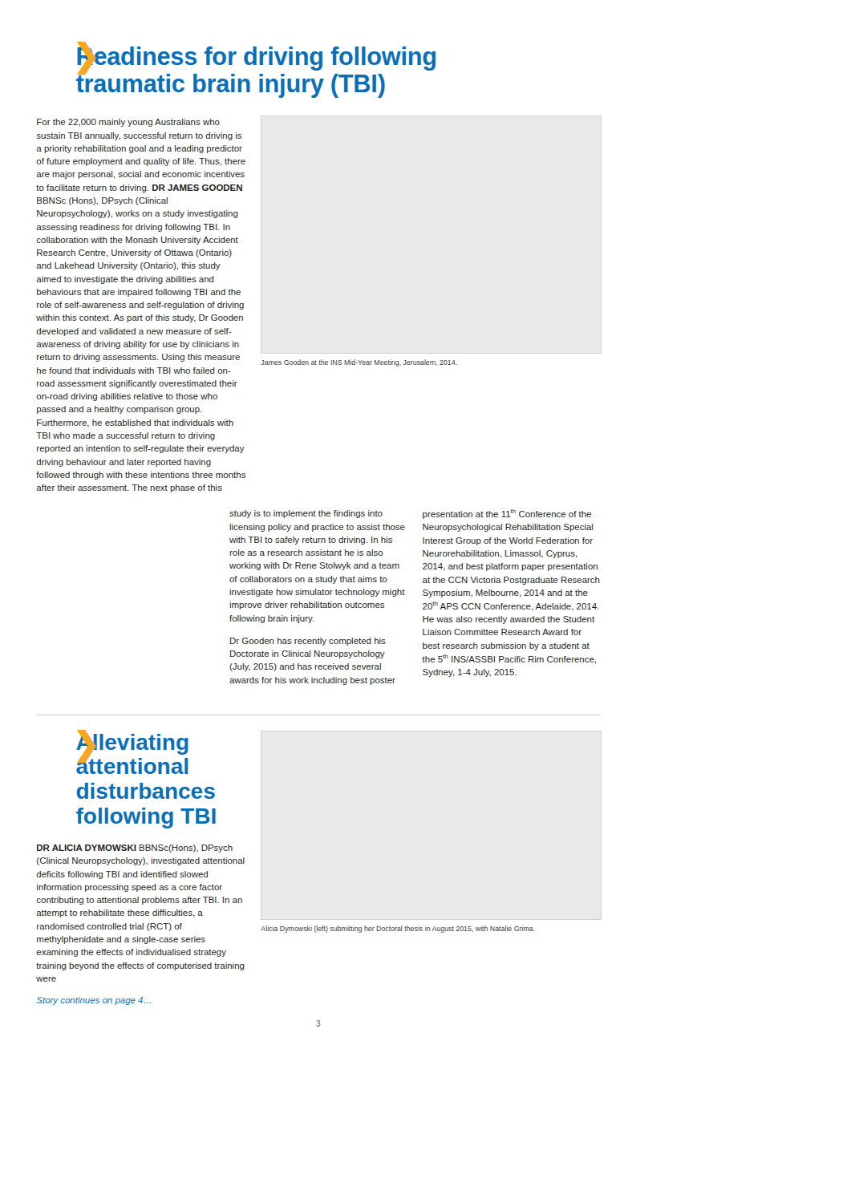❯
Readiness for driving following
traumatic brain injury (TBI)
For the 22,000 mainly young Australians who sustain TBI annually, successful return to driving is a priority rehabilitation goal and a leading predictor of future employment and quality of life. Thus, there are major personal, social and economic incentives to facilitate return to driving. DR JAMES GOODEN BBNSc (Hons), DPsych (Clinical Neuropsychology), works on a study investigating assessing readiness for driving following TBI. In collaboration with the Monash University Accident Research Centre, University of Ottawa (Ontario) and Lakehead University (Ontario), this study aimed to investigate the driving abilities and behaviours that are impaired following TBI and the role of self-awareness and self-regulation of driving within this context. As part of this study, Dr Gooden developed and validated a new measure of self-awareness of driving ability for use by clinicians in return to driving assessments. Using this measure he found that individuals with TBI who failed on-road assessment significantly overestimated their on-road driving abilities relative to those who passed and a healthy comparison group. Furthermore, he established that individuals with TBI who made a successful return to driving reported an intention to self-regulate their everyday driving behaviour and later reported having followed through with these intentions three months after their assessment. The next phase of this
James Gooden at the INS Mid-Year Meeting, Jerusalem, 2014.
study is to implement the findings into licensing policy and practice to assist those with TBI to safely return to driving. In his role as a research assistant he is also working with Dr Rene Stolwyk and a team of collaborators on a study that aims to investigate how simulator technology might improve driver rehabilitation outcomes following brain injury.
Dr Gooden has recently completed his Doctorate in Clinical Neuropsychology (July, 2015) and has received several awards for his work including best poster
presentation at the 11th Conference of the Neuropsychological Rehabilitation Special Interest Group of the World Federation for Neurorehabilitation, Limassol, Cyprus, 2014, and best platform paper presentation at the CCN Victoria Postgraduate Research Symposium, Melbourne, 2014 and at the 20th APS CCN Conference, Adelaide, 2014. He was also recently awarded the Student Liaison Committee Research Award for best research submission by a student at the 5th INS/ASSBI Pacific Rim Conference, Sydney, 1-4 July, 2015.
❯
Alleviating
attentional
disturbances
following TBI
DR ALICIA DYMOWSKI BBNSc(Hons), DPsych (Clinical Neuropsychology), investigated attentional deficits following TBI and identified slowed information processing speed as a core factor contributing to attentional problems after TBI. In an attempt to rehabilitate these difficulties, a randomised controlled trial (RCT) of methylphenidate and a single-case series examining the effects of individualised strategy training beyond the effects of computerised training were
Story continues on page 4…
Alicia Dymowski (left) submitting her Doctoral thesis in August 2015, with Natalie Grima.
3